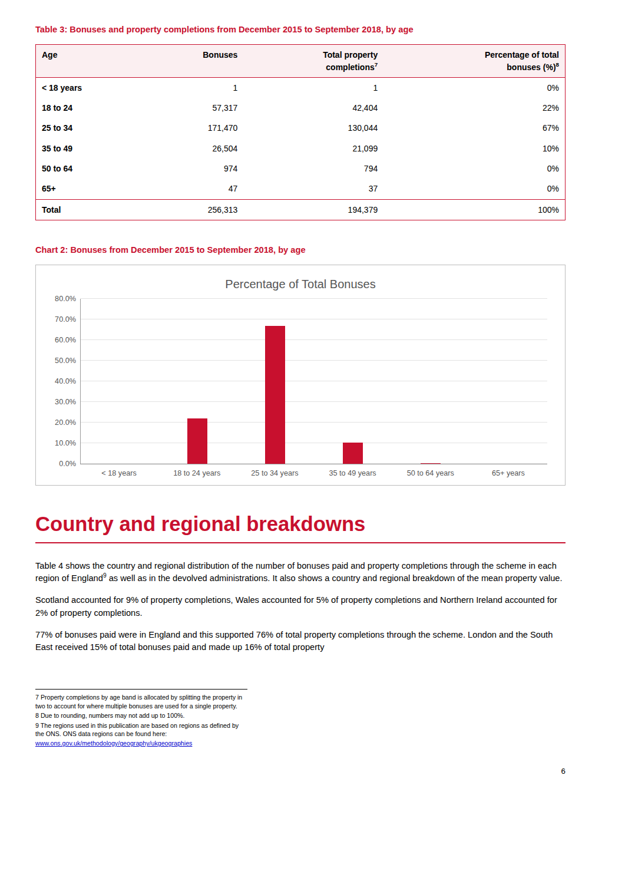Table 3: Bonuses and property completions from December 2015 to September 2018, by age
| Age | Bonuses | Total property completions 7 | Percentage of total bonuses (%) 8 |
| --- | --- | --- | --- |
| < 18 years | 1 | 1 | 0% |
| 18 to 24 | 57,317 | 42,404 | 22% |
| 25 to 34 | 171,470 | 130,044 | 67% |
| 35 to 49 | 26,504 | 21,099 | 10% |
| 50 to 64 | 974 | 794 | 0% |
| 65+ | 47 | 37 | 0% |
| Total | 256,313 | 194,379 | 100% |
Chart 2: Bonuses from December 2015 to September 2018, by age
Percentage of Total Bonuses
80.0%
70.0%
60.0%
50.0%
40.0%
30.0%
20.0%
10.0%
0.0%
< 18 years 18 to 24 years 25 to 34 years 35 to 49 years 50 to 64 years 65+ years
Country and regional breakdowns
Table 4 shows the country and regional distribution of the number of bonuses paid and property completions through the scheme in each region of England9 as well as in the devolved administrations. It also shows a country and regional breakdown of the mean property value.
Scotland accounted for 9% of property completions, Wales accounted for 5% of property completions and Northern Ireland accounted for 2% of property completions.
77% of bonuses paid were in England and this supported 76% of total property completions through the scheme. London and the South East received 15% of total bonuses paid and made up 16% of total property
7 Property completions by age band is allocated by splitting the property in two to account for where multiple bonuses are used for a single property.
8 Due to rounding, numbers may not add up to 100%.
9 The regions used in this publication are based on regions as defined by the ONS. ONS data regions can be found here:
www.ons.gov.uk/methodology/geography/ukgeographies
6